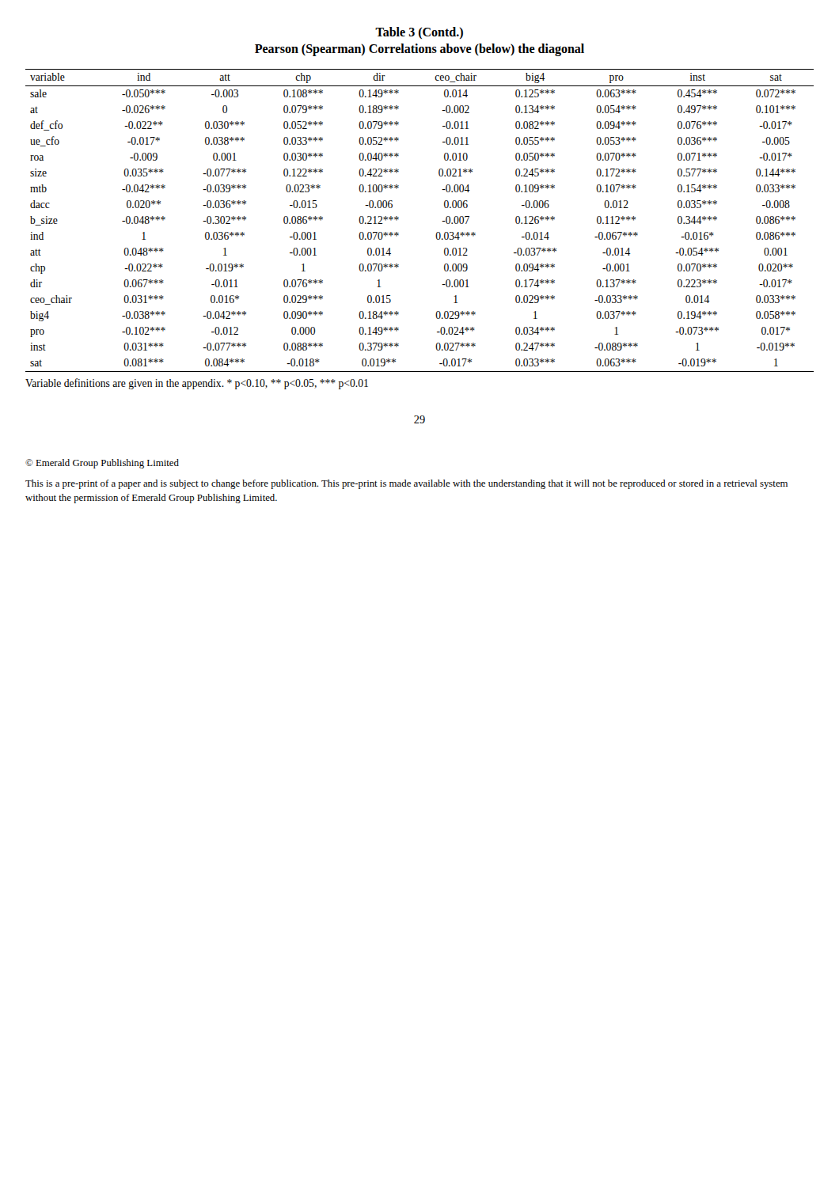Table 3 (Contd.)
Pearson (Spearman) Correlations above (below) the diagonal
| variable | ind | att | chp | dir | ceo_chair | big4 | pro | inst | sat |
| --- | --- | --- | --- | --- | --- | --- | --- | --- | --- |
| sale | -0.050*** | -0.003 | 0.108*** | 0.149*** | 0.014 | 0.125*** | 0.063*** | 0.454*** | 0.072*** |
| at | -0.026*** | 0 | 0.079*** | 0.189*** | -0.002 | 0.134*** | 0.054*** | 0.497*** | 0.101*** |
| def_cfo | -0.022** | 0.030*** | 0.052*** | 0.079*** | -0.011 | 0.082*** | 0.094*** | 0.076*** | -0.017* |
| ue_cfo | -0.017* | 0.038*** | 0.033*** | 0.052*** | -0.011 | 0.055*** | 0.053*** | 0.036*** | -0.005 |
| roa | -0.009 | 0.001 | 0.030*** | 0.040*** | 0.010 | 0.050*** | 0.070*** | 0.071*** | -0.017* |
| size | 0.035*** | -0.077*** | 0.122*** | 0.422*** | 0.021** | 0.245*** | 0.172*** | 0.577*** | 0.144*** |
| mtb | -0.042*** | -0.039*** | 0.023** | 0.100*** | -0.004 | 0.109*** | 0.107*** | 0.154*** | 0.033*** |
| dacc | 0.020** | -0.036*** | -0.015 | -0.006 | 0.006 | -0.006 | 0.012 | 0.035*** | -0.008 |
| b_size | -0.048*** | -0.302*** | 0.086*** | 0.212*** | -0.007 | 0.126*** | 0.112*** | 0.344*** | 0.086*** |
| ind | 1 | 0.036*** | -0.001 | 0.070*** | 0.034*** | -0.014 | -0.067*** | -0.016* | 0.086*** |
| att | 0.048*** | 1 | -0.001 | 0.014 | 0.012 | -0.037*** | -0.014 | -0.054*** | 0.001 |
| chp | -0.022** | -0.019** | 1 | 0.070*** | 0.009 | 0.094*** | -0.001 | 0.070*** | 0.020** |
| dir | 0.067*** | -0.011 | 0.076*** | 1 | -0.001 | 0.174*** | 0.137*** | 0.223*** | -0.017* |
| ceo_chair | 0.031*** | 0.016* | 0.029*** | 0.015 | 1 | 0.029*** | -0.033*** | 0.014 | 0.033*** |
| big4 | -0.038*** | -0.042*** | 0.090*** | 0.184*** | 0.029*** | 1 | 0.037*** | 0.194*** | 0.058*** |
| pro | -0.102*** | -0.012 | 0.000 | 0.149*** | -0.024** | 0.034*** | 1 | -0.073*** | 0.017* |
| inst | 0.031*** | -0.077*** | 0.088*** | 0.379*** | 0.027*** | 0.247*** | -0.089*** | 1 | -0.019** |
| sat | 0.081*** | 0.084*** | -0.018* | 0.019** | -0.017* | 0.033*** | 0.063*** | -0.019** | 1 |
Variable definitions are given in the appendix. * p<0.10, ** p<0.05, *** p<0.01
29
© Emerald Group Publishing Limited
This is a pre-print of a paper and is subject to change before publication. This pre-print is made available with the understanding that it will not be reproduced or stored in a retrieval system without the permission of Emerald Group Publishing Limited.